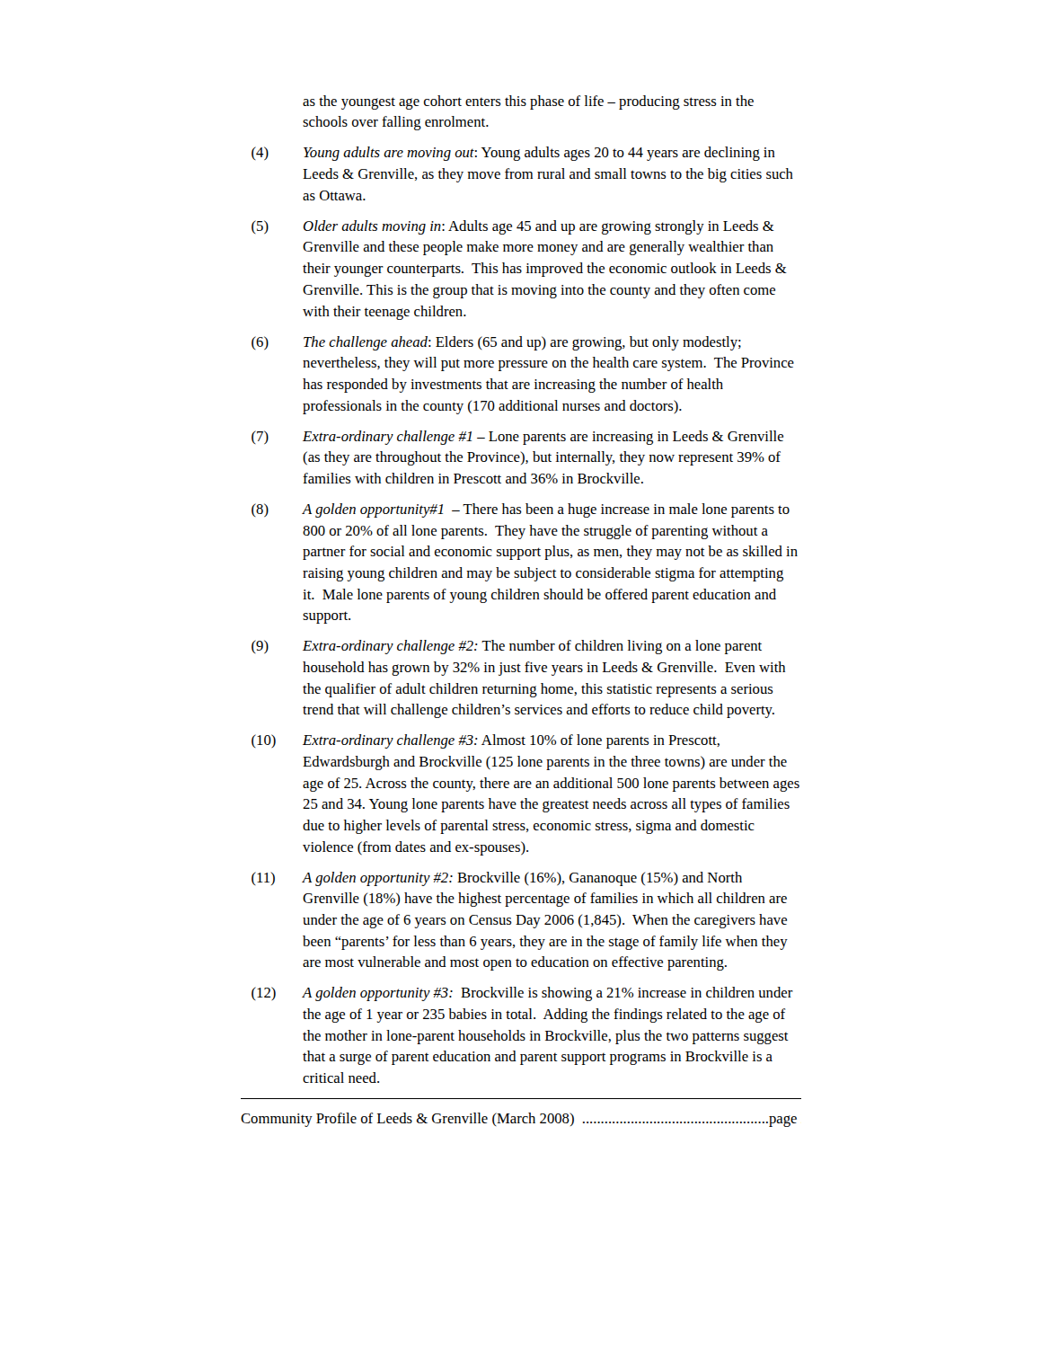as the youngest age cohort enters this phase of life – producing stress in the schools over falling enrolment.
(4) Young adults are moving out: Young adults ages 20 to 44 years are declining in Leeds & Grenville, as they move from rural and small towns to the big cities such as Ottawa.
(5) Older adults moving in: Adults age 45 and up are growing strongly in Leeds & Grenville and these people make more money and are generally wealthier than their younger counterparts. This has improved the economic outlook in Leeds & Grenville. This is the group that is moving into the county and they often come with their teenage children.
(6) The challenge ahead: Elders (65 and up) are growing, but only modestly; nevertheless, they will put more pressure on the health care system. The Province has responded by investments that are increasing the number of health professionals in the county (170 additional nurses and doctors).
(7) Extra-ordinary challenge #1 – Lone parents are increasing in Leeds & Grenville (as they are throughout the Province), but internally, they now represent 39% of families with children in Prescott and 36% in Brockville.
(8) A golden opportunity#1 – There has been a huge increase in male lone parents to 800 or 20% of all lone parents. They have the struggle of parenting without a partner for social and economic support plus, as men, they may not be as skilled in raising young children and may be subject to considerable stigma for attempting it. Male lone parents of young children should be offered parent education and support.
(9) Extra-ordinary challenge #2: The number of children living on a lone parent household has grown by 32% in just five years in Leeds & Grenville. Even with the qualifier of adult children returning home, this statistic represents a serious trend that will challenge children’s services and efforts to reduce child poverty.
(10) Extra-ordinary challenge #3: Almost 10% of lone parents in Prescott, Edwardsburgh and Brockville (125 lone parents in the three towns) are under the age of 25. Across the county, there are an additional 500 lone parents between ages 25 and 34. Young lone parents have the greatest needs across all types of families due to higher levels of parental stress, economic stress, sigma and domestic violence (from dates and ex-spouses).
(11) A golden opportunity #2: Brockville (16%), Gananoque (15%) and North Grenville (18%) have the highest percentage of families in which all children are under the age of 6 years on Census Day 2006 (1,845). When the caregivers have been “parents’ for less than 6 years, they are in the stage of family life when they are most vulnerable and most open to education on effective parenting.
(12) A golden opportunity #3: Brockville is showing a 21% increase in children under the age of 1 year or 235 babies in total. Adding the findings related to the age of the mother in lone-parent households in Brockville, plus the two patterns suggest that a surge of parent education and parent support programs in Brockville is a critical need.
Community Profile of Leeds & Grenville (March 2008) ..................................................page 28